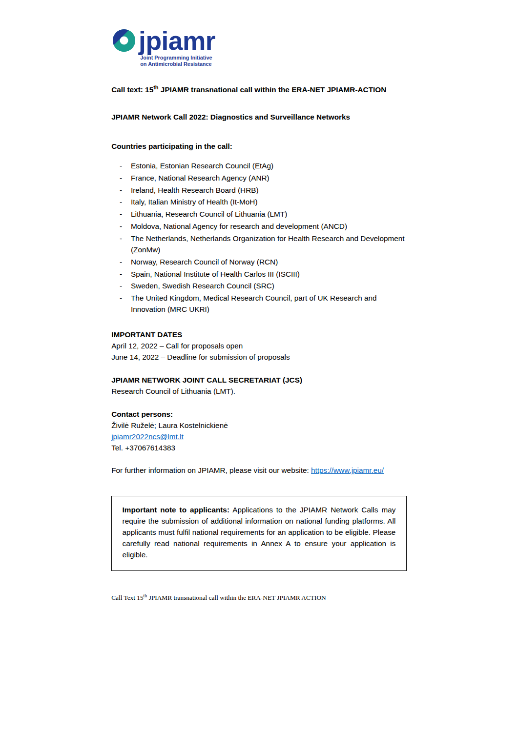jpiamr
Joint Programming Initiative
on Antimicrobial Resistance
Call text: 15th JPIAMR transnational call within the ERA-NET JPIAMR-ACTION
JPIAMR Network Call 2022: Diagnostics and Surveillance Networks
Countries participating in the call:
Estonia, Estonian Research Council (EtAg)
France, National Research Agency (ANR)
Ireland, Health Research Board (HRB)
Italy, Italian Ministry of Health (It-MoH)
Lithuania, Research Council of Lithuania (LMT)
Moldova, National Agency for research and development (ANCD)
The Netherlands, Netherlands Organization for Health Research and Development (ZonMw)
Norway, Research Council of Norway (RCN)
Spain, National Institute of Health Carlos III (ISCIII)
Sweden, Swedish Research Council (SRC)
The United Kingdom, Medical Research Council, part of UK Research and Innovation (MRC UKRI)
IMPORTANT DATES
April 12, 2022 – Call for proposals open
June 14, 2022 – Deadline for submission of proposals
JPIAMR NETWORK JOINT CALL SECRETARIAT (JCS)
Research Council of Lithuania (LMT).
Contact persons:
Živilė Ruželė; Laura Kostelnickienė
jpiamr2022ncs@lmt.lt
Tel. +37067614383
For further information on JPIAMR, please visit our website: https://www.jpiamr.eu/
Important note to applicants: Applications to the JPIAMR Network Calls may require the submission of additional information on national funding platforms. All applicants must fulfil national requirements for an application to be eligible. Please carefully read national requirements in Annex A to ensure your application is eligible.
Call Text 15th JPIAMR transnational call within the ERA-NET JPIAMR ACTION